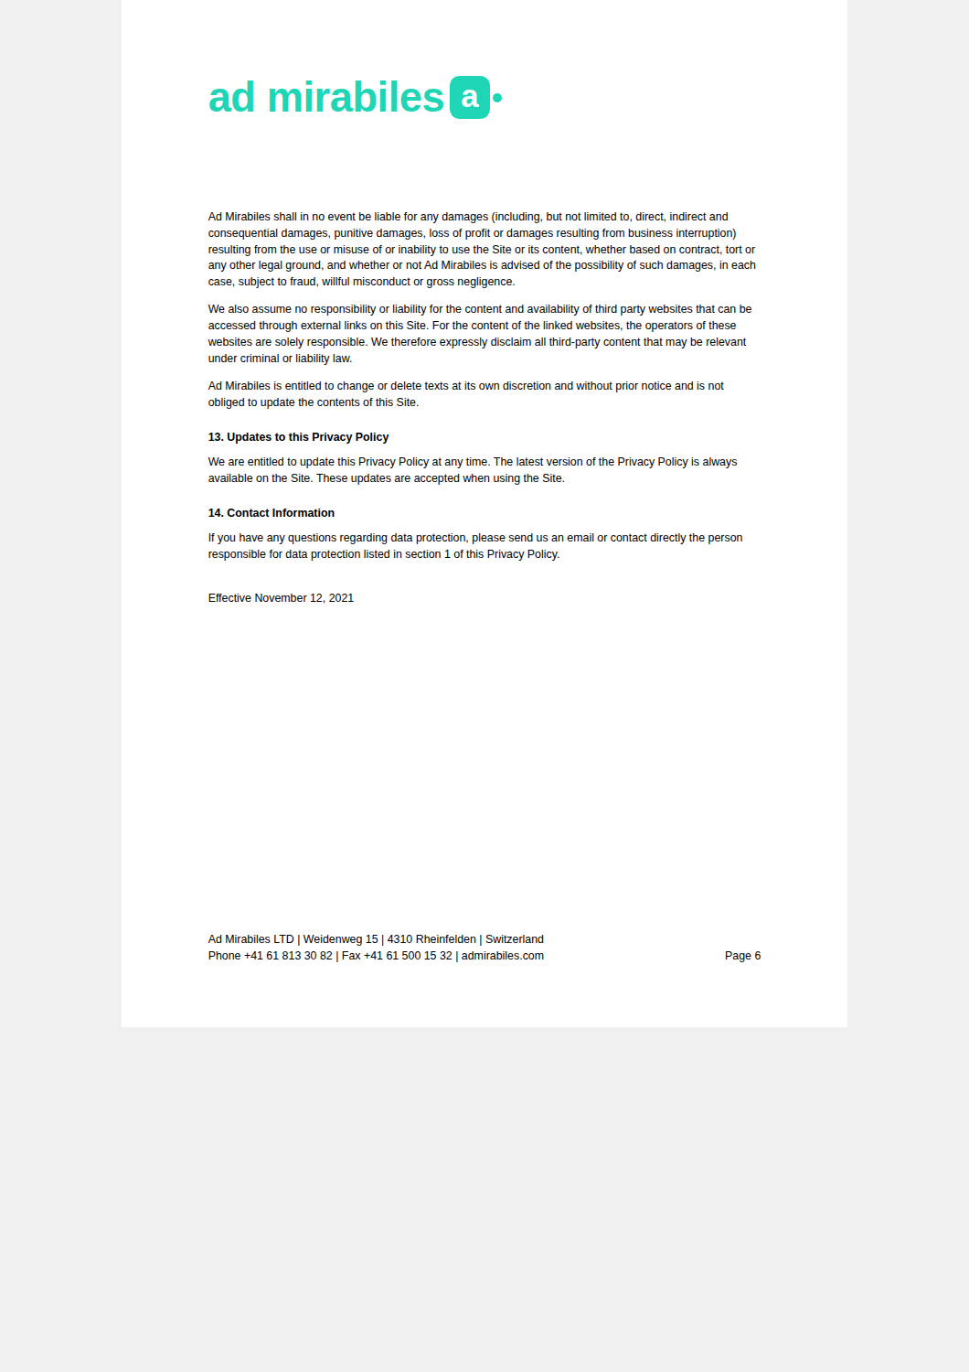ad mirabiles a
Ad Mirabiles shall in no event be liable for any damages (including, but not limited to, direct, indirect and consequential damages, punitive damages, loss of profit or damages resulting from business interruption) resulting from the use or misuse of or inability to use the Site or its content, whether based on contract, tort or any other legal ground, and whether or not Ad Mirabiles is advised of the possibility of such damages, in each case, subject to fraud, willful misconduct or gross negligence.
We also assume no responsibility or liability for the content and availability of third party websites that can be accessed through external links on this Site. For the content of the linked websites, the operators of these websites are solely responsible. We therefore expressly disclaim all third-party content that may be relevant under criminal or liability law.
Ad Mirabiles is entitled to change or delete texts at its own discretion and without prior notice and is not obliged to update the contents of this Site.
13. Updates to this Privacy Policy
We are entitled to update this Privacy Policy at any time. The latest version of the Privacy Policy is always available on the Site. These updates are accepted when using the Site.
14. Contact Information
If you have any questions regarding data protection, please send us an email or contact directly the person responsible for data protection listed in section 1 of this Privacy Policy.
Effective November 12, 2021
Ad Mirabiles LTD | Weidenweg 15 | 4310 Rheinfelden | Switzerland
Phone +41 61 813 30 82 | Fax +41 61 500 15 32 | admirabiles.com
Page 6